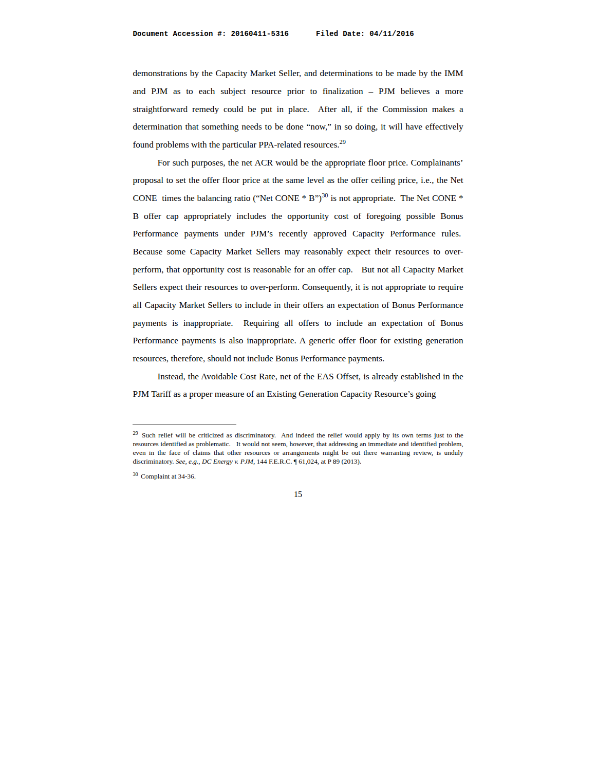Document Accession #: 20160411-5316 Filed Date: 04/11/2016
demonstrations by the Capacity Market Seller, and determinations to be made by the IMM and PJM as to each subject resource prior to finalization – PJM believes a more straightforward remedy could be put in place. After all, if the Commission makes a determination that something needs to be done “now,” in so doing, it will have effectively found problems with the particular PPA-related resources.29
For such purposes, the net ACR would be the appropriate floor price. Complainants’ proposal to set the offer floor price at the same level as the offer ceiling price, i.e., the Net CONE times the balancing ratio (“Net CONE * B”)30 is not appropriate. The Net CONE * B offer cap appropriately includes the opportunity cost of foregoing possible Bonus Performance payments under PJM’s recently approved Capacity Performance rules. Because some Capacity Market Sellers may reasonably expect their resources to over-perform, that opportunity cost is reasonable for an offer cap. But not all Capacity Market Sellers expect their resources to over-perform. Consequently, it is not appropriate to require all Capacity Market Sellers to include in their offers an expectation of Bonus Performance payments is inappropriate. Requiring all offers to include an expectation of Bonus Performance payments is also inappropriate. A generic offer floor for existing generation resources, therefore, should not include Bonus Performance payments.
Instead, the Avoidable Cost Rate, net of the EAS Offset, is already established in the PJM Tariff as a proper measure of an Existing Generation Capacity Resource’s going
29 Such relief will be criticized as discriminatory. And indeed the relief would apply by its own terms just to the resources identified as problematic. It would not seem, however, that addressing an immediate and identified problem, even in the face of claims that other resources or arrangements might be out there warranting review, is unduly discriminatory. See, e.g., DC Energy v. PJM, 144 F.E.R.C. ¶ 61,024, at P 89 (2013).
30 Complaint at 34-36.
15